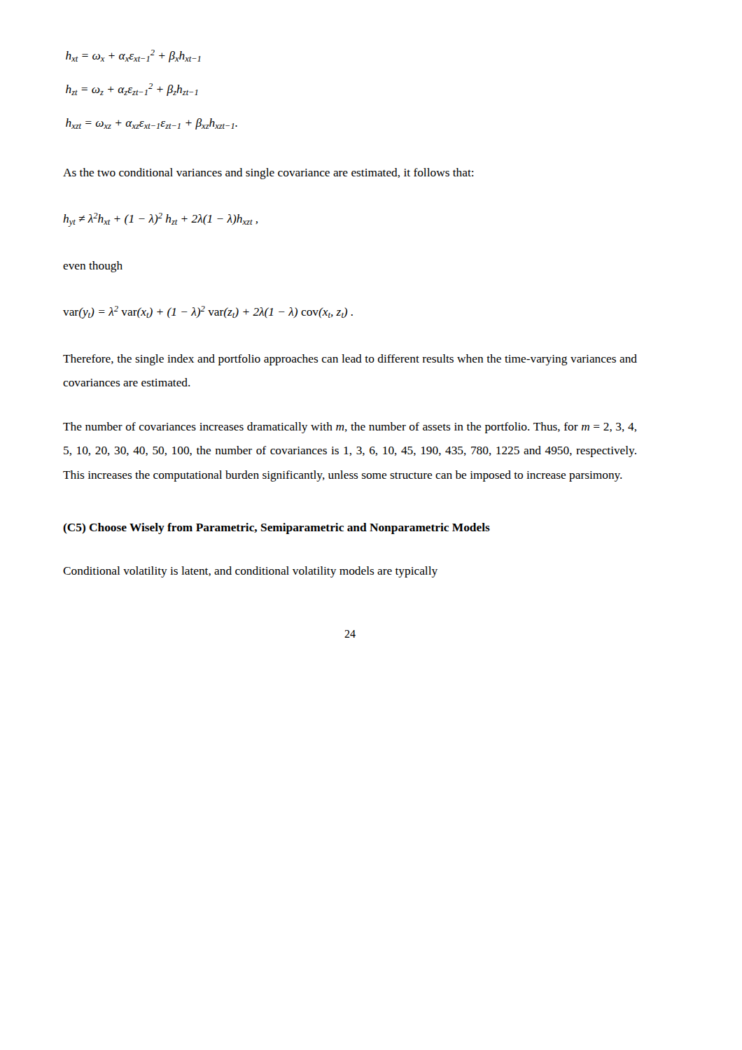hxt = ωx + αxεxt−12 + βxhxt−1
hzt = ωz + αzεzt−12 + βzhzt−1
hxzt = ωxz + αxzεxt−1εzt−1 + βxzhxzt−1.
As the two conditional variances and single covariance are estimated, it follows that:
hyt ≠ λ2hxt + (1 − λ)2 hzt + 2λ(1 − λ)hxzt ,
even though
var(yt) = λ2 var(xt) + (1 − λ)2 var(zt) + 2λ(1 − λ) cov(xt, zt) .
Therefore, the single index and portfolio approaches can lead to different results when the time-varying variances and covariances are estimated.
The number of covariances increases dramatically with m, the number of assets in the portfolio. Thus, for m = 2, 3, 4, 5, 10, 20, 30, 40, 50, 100, the number of covariances is 1, 3, 6, 10, 45, 190, 435, 780, 1225 and 4950, respectively. This increases the computational burden significantly, unless some structure can be imposed to increase parsimony.
(C5) Choose Wisely from Parametric, Semiparametric and Nonparametric Models
Conditional volatility is latent, and conditional volatility models are typically
24